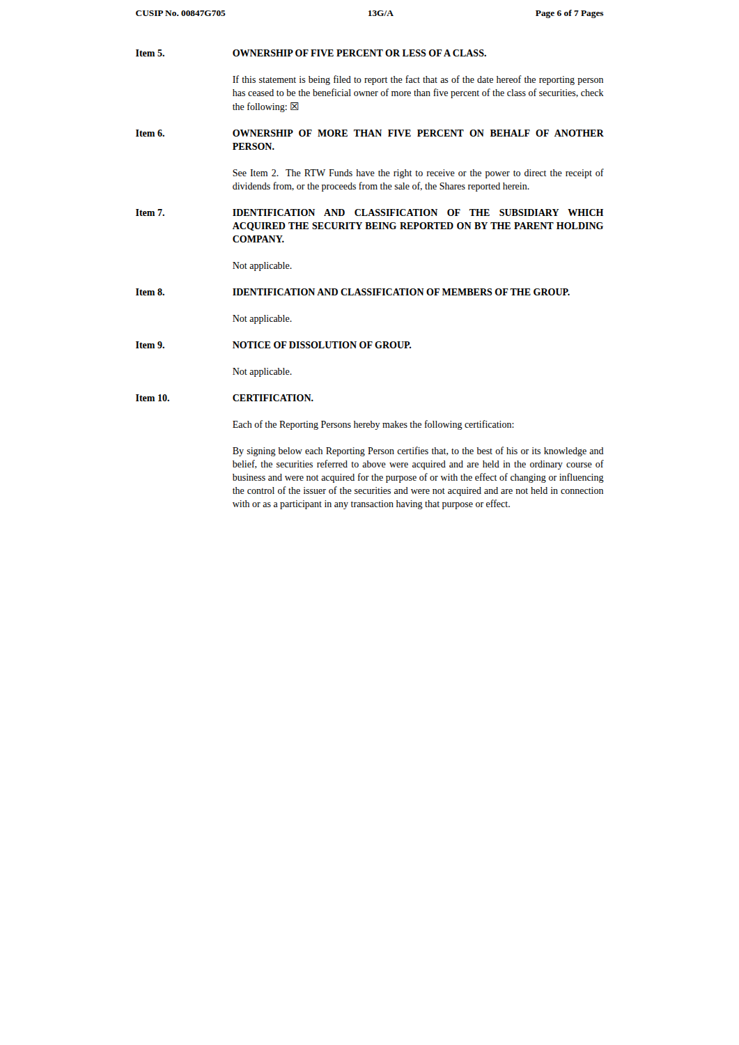CUSIP No. 00847G705
13G/A
Page 6 of 7 Pages
| Item 5. | OWNERSHIP OF FIVE PERCENT OR LESS OF A CLASS. |
| | If this statement is being filed to report the fact that as of the date hereof the reporting person has ceased to be the beneficial owner of more than five percent of the class of securities, check the following: ☒ |
| Item 6. | OWNERSHIP OF MORE THAN FIVE PERCENT ON BEHALF OF ANOTHER PERSON. |
| | See Item 2. The RTW Funds have the right to receive or the power to direct the receipt of dividends from, or the proceeds from the sale of, the Shares reported herein. |
| Item 7. | IDENTIFICATION AND CLASSIFICATION OF THE SUBSIDIARY WHICH ACQUIRED THE SECURITY BEING REPORTED ON BY THE PARENT HOLDING COMPANY. |
| | Not applicable. |
| Item 8. | IDENTIFICATION AND CLASSIFICATION OF MEMBERS OF THE GROUP. |
| | Not applicable. |
| Item 9. | NOTICE OF DISSOLUTION OF GROUP. |
| | Not applicable. |
| Item 10. | CERTIFICATION. |
| | Each of the Reporting Persons hereby makes the following certification: |
| | By signing below each Reporting Person certifies that, to the best of his or its knowledge and belief, the securities referred to above were acquired and are held in the ordinary course of business and were not acquired for the purpose of or with the effect of changing or influencing the control of the issuer of the securities and were not acquired and are not held in connection with or as a participant in any transaction having that purpose or effect. |